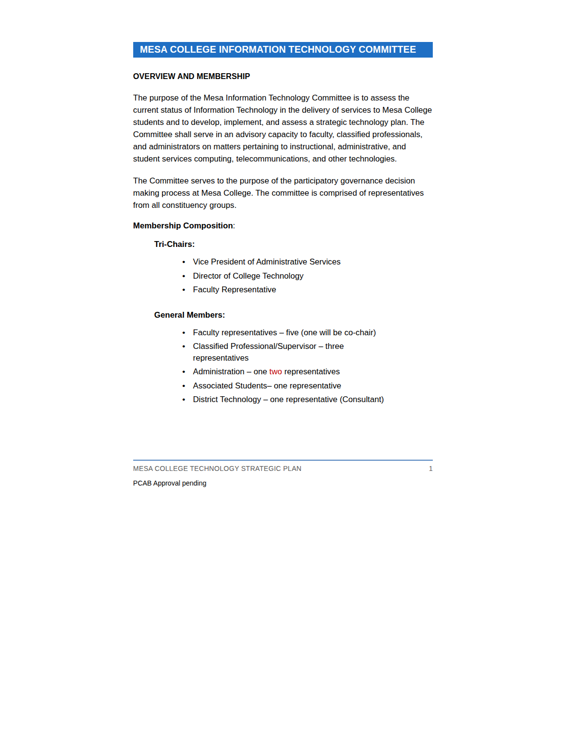MESA COLLEGE INFORMATION TECHNOLOGY COMMITTEE
OVERVIEW AND MEMBERSHIP
The purpose of the Mesa Information Technology Committee is to assess the current status of Information Technology in the delivery of services to Mesa College students and to develop, implement, and assess a strategic technology plan. The Committee shall serve in an advisory capacity to faculty, classified professionals, and administrators on matters pertaining to instructional, administrative, and student services computing, telecommunications, and other technologies.
The Committee serves to the purpose of the participatory governance decision making process at Mesa College. The committee is comprised of representatives from all constituency groups.
Membership Composition:
Tri-Chairs:
Vice President of Administrative Services
Director of College Technology
Faculty Representative
General Members:
Faculty representatives – five (one will be co-chair)
Classified Professional/Supervisor – three
representatives
Administration – one two representatives
Associated Students– one representative
District Technology – one representative (Consultant)
MESA COLLEGE TECHNOLOGY STRATEGIC PLAN 1
PCAB Approval pending